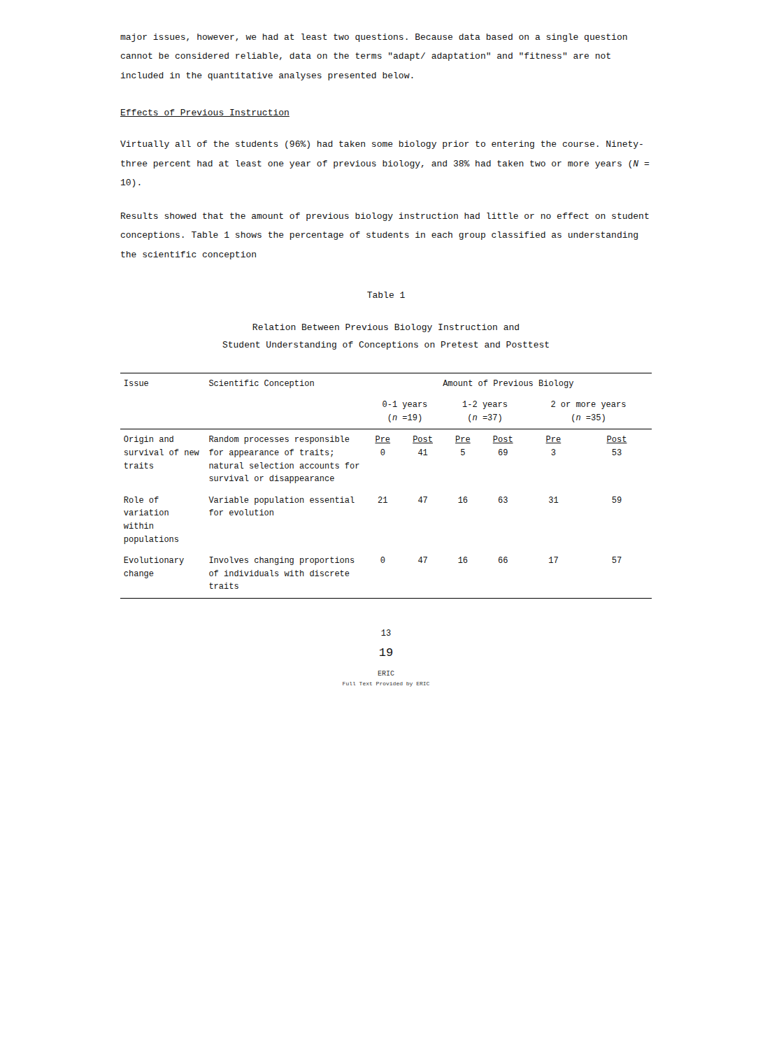major issues, however, we had at least two questions. Because data based on a single question cannot be considered reliable, data on the terms "adapt/ adaptation" and "fitness" are not included in the quantitative analyses presented below.
Effects of Previous Instruction
Virtually all of the students (96%) had taken some biology prior to entering the course. Ninety-three percent had at least one year of previous biology, and 38% had taken two or more years (N = 10).
Results showed that the amount of previous biology instruction had little or no effect on student conceptions. Table 1 shows the percentage of students in each group classified as understanding the scientific conception
Table 1
Relation Between Previous Biology Instruction and
Student Understanding of Conceptions on Pretest and Posttest
| Issue | Scientific Conception | Amount of Previous Biology |
| --- | --- | --- |
| | | 0-1 years ( n =19) | 1-2 years ( n =37) | 2 or more years ( n =35) |
| Origin and survival of new traits | Random processes responsible for appearance of traits; natural selection accounts for survival or disappearance | Pre 0 | Post 41 | Pre 5 | Post 69 | Pre 3 | Post 53 |
| Role of variation within populations | Variable population essential for evolution | 21 | 47 | 16 | 63 | 31 | 59 |
| Evolutionary change | Involves changing proportions of individuals with discrete traits | 0 | 47 | 16 | 66 | 17 | 57 |
13 19
ERIC
Full Text Provided by ERIC